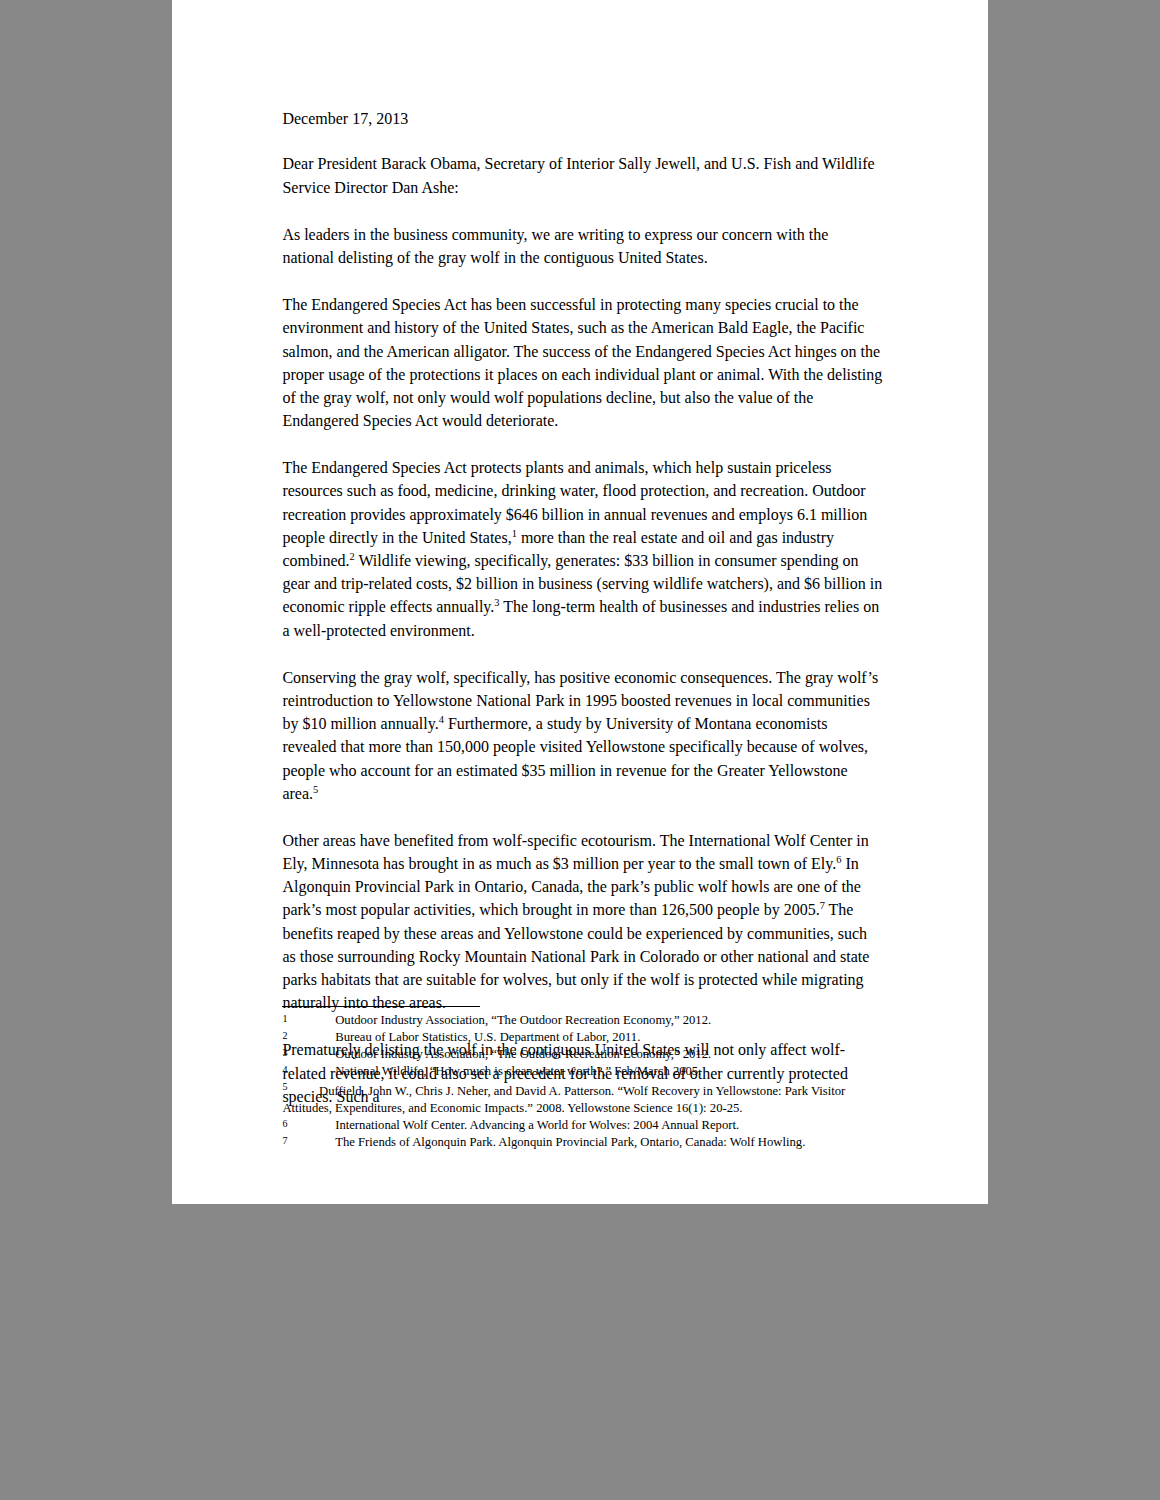December 17, 2013
Dear President Barack Obama, Secretary of Interior Sally Jewell, and U.S. Fish and Wildlife Service Director Dan Ashe:
As leaders in the business community, we are writing to express our concern with the national delisting of the gray wolf in the contiguous United States.
The Endangered Species Act has been successful in protecting many species crucial to the environment and history of the United States, such as the American Bald Eagle, the Pacific salmon, and the American alligator. The success of the Endangered Species Act hinges on the proper usage of the protections it places on each individual plant or animal. With the delisting of the gray wolf, not only would wolf populations decline, but also the value of the Endangered Species Act would deteriorate.
The Endangered Species Act protects plants and animals, which help sustain priceless resources such as food, medicine, drinking water, flood protection, and recreation. Outdoor recreation provides approximately $646 billion in annual revenues and employs 6.1 million people directly in the United States,1 more than the real estate and oil and gas industry combined.2 Wildlife viewing, specifically, generates: $33 billion in consumer spending on gear and trip-related costs, $2 billion in business (serving wildlife watchers), and $6 billion in economic ripple effects annually.3 The long-term health of businesses and industries relies on a well-protected environment.
Conserving the gray wolf, specifically, has positive economic consequences. The gray wolf’s reintroduction to Yellowstone National Park in 1995 boosted revenues in local communities by $10 million annually.4 Furthermore, a study by University of Montana economists revealed that more than 150,000 people visited Yellowstone specifically because of wolves, people who account for an estimated $35 million in revenue for the Greater Yellowstone area.5
Other areas have benefited from wolf-specific ecotourism. The International Wolf Center in Ely, Minnesota has brought in as much as $3 million per year to the small town of Ely.6 In Algonquin Provincial Park in Ontario, Canada, the park’s public wolf howls are one of the park’s most popular activities, which brought in more than 126,500 people by 2005.7 The benefits reaped by these areas and Yellowstone could be experienced by communities, such as those surrounding Rocky Mountain National Park in Colorado or other national and state parks habitats that are suitable for wolves, but only if the wolf is protected while migrating naturally into these areas.
Prematurely delisting the wolf in the contiguous United States will not only affect wolf-related revenue, it could also set a precedent for the removal of other currently protected species. Such a
1 Outdoor Industry Association, “The Outdoor Recreation Economy,” 2012.
2 Bureau of Labor Statistics, U.S. Department of Labor, 2011.
3 Outdoor Industry Association, “The Outdoor Recreation Economy,” 2012.
4 National Wildlife, “How much is clean water worth?,” Feb/March 2005.
5 Duffield, John W., Chris J. Neher, and David A. Patterson. “Wolf Recovery in Yellowstone: Park Visitor Attitudes, Expenditures, and Economic Impacts.” 2008. Yellowstone Science 16(1): 20-25.
6 International Wolf Center. Advancing a World for Wolves: 2004 Annual Report.
7 The Friends of Algonquin Park. Algonquin Provincial Park, Ontario, Canada: Wolf Howling.